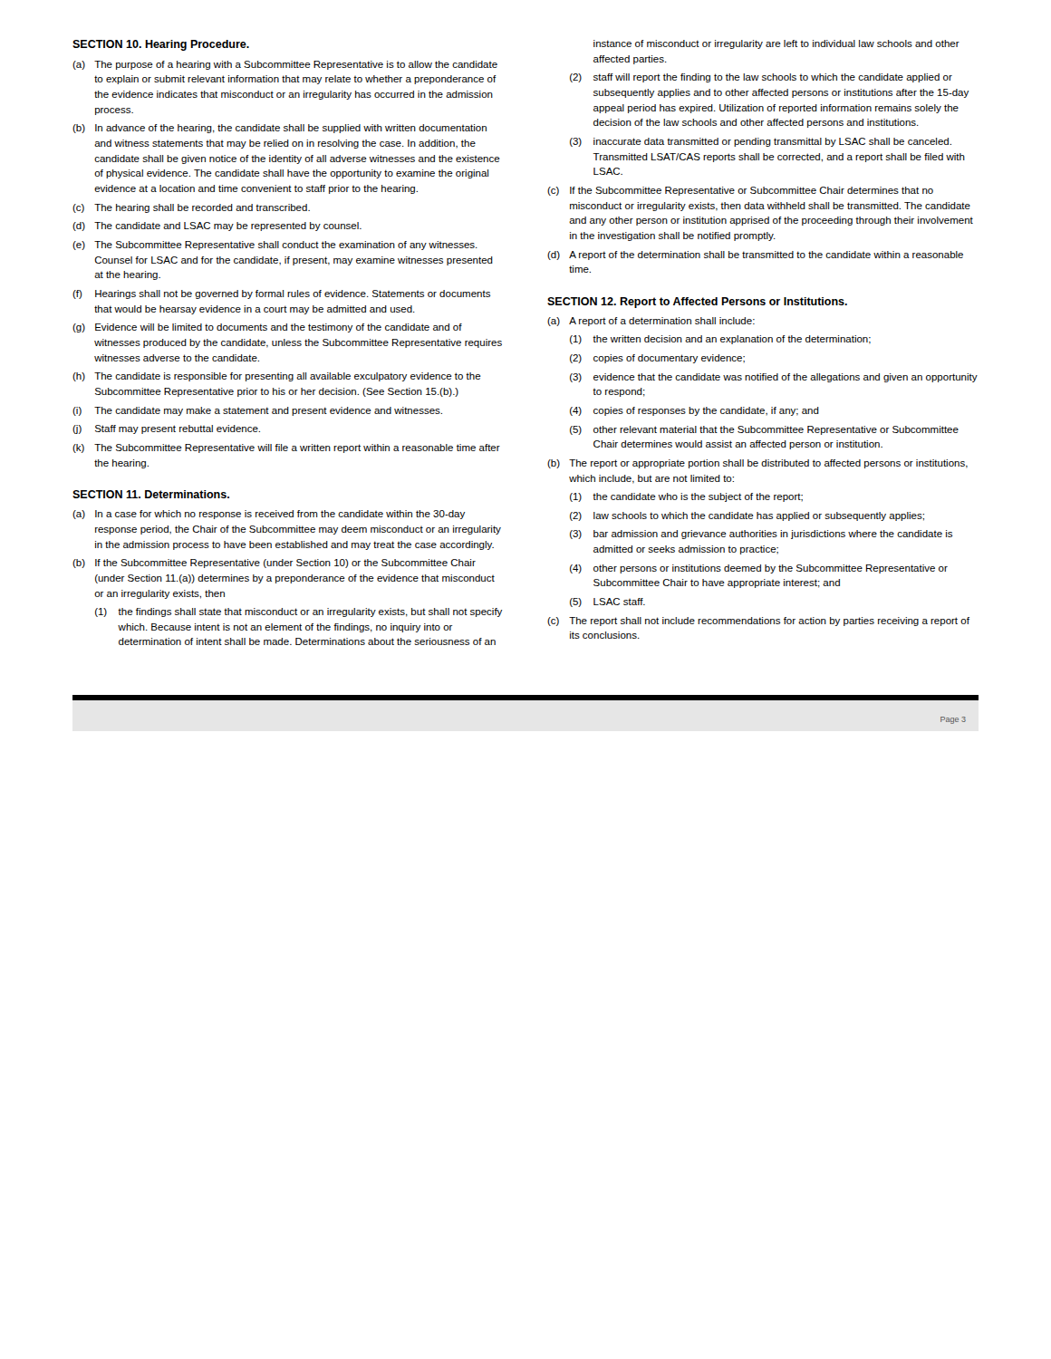SECTION 10. Hearing Procedure.
(a) The purpose of a hearing with a Subcommittee Representative is to allow the candidate to explain or submit relevant information that may relate to whether a preponderance of the evidence indicates that misconduct or an irregularity has occurred in the admission process.
(b) In advance of the hearing, the candidate shall be supplied with written documentation and witness statements that may be relied on in resolving the case. In addition, the candidate shall be given notice of the identity of all adverse witnesses and the existence of physical evidence. The candidate shall have the opportunity to examine the original evidence at a location and time convenient to staff prior to the hearing.
(c) The hearing shall be recorded and transcribed.
(d) The candidate and LSAC may be represented by counsel.
(e) The Subcommittee Representative shall conduct the examination of any witnesses. Counsel for LSAC and for the candidate, if present, may examine witnesses presented at the hearing.
(f) Hearings shall not be governed by formal rules of evidence. Statements or documents that would be hearsay evidence in a court may be admitted and used.
(g) Evidence will be limited to documents and the testimony of the candidate and of witnesses produced by the candidate, unless the Subcommittee Representative requires witnesses adverse to the candidate.
(h) The candidate is responsible for presenting all available exculpatory evidence to the Subcommittee Representative prior to his or her decision. (See Section 15.(b).)
(i) The candidate may make a statement and present evidence and witnesses.
(j) Staff may present rebuttal evidence.
(k) The Subcommittee Representative will file a written report within a reasonable time after the hearing.
SECTION 11. Determinations.
(a) In a case for which no response is received from the candidate within the 30-day response period, the Chair of the Subcommittee may deem misconduct or an irregularity in the admission process to have been established and may treat the case accordingly.
(b) If the Subcommittee Representative (under Section 10) or the Subcommittee Chair (under Section 11.(a)) determines by a preponderance of the evidence that misconduct or an irregularity exists, then
(1) the findings shall state that misconduct or an irregularity exists, but shall not specify which. Because intent is not an element of the findings, no inquiry into or determination of intent shall be made. Determinations about the seriousness of an instance of misconduct or irregularity are left to individual law schools and other affected parties.
(2) staff will report the finding to the law schools to which the candidate applied or subsequently applies and to other affected persons or institutions after the 15-day appeal period has expired. Utilization of reported information remains solely the decision of the law schools and other affected persons and institutions.
(3) inaccurate data transmitted or pending transmittal by LSAC shall be canceled. Transmitted LSAT/CAS reports shall be corrected, and a report shall be filed with LSAC.
(c) If the Subcommittee Representative or Subcommittee Chair determines that no misconduct or irregularity exists, then data withheld shall be transmitted. The candidate and any other person or institution apprised of the proceeding through their involvement in the investigation shall be notified promptly.
(d) A report of the determination shall be transmitted to the candidate within a reasonable time.
SECTION 12. Report to Affected Persons or Institutions.
(a) A report of a determination shall include:
(1) the written decision and an explanation of the determination;
(2) copies of documentary evidence;
(3) evidence that the candidate was notified of the allegations and given an opportunity to respond;
(4) copies of responses by the candidate, if any; and
(5) other relevant material that the Subcommittee Representative or Subcommittee Chair determines would assist an affected person or institution.
(b) The report or appropriate portion shall be distributed to affected persons or institutions, which include, but are not limited to:
(1) the candidate who is the subject of the report;
(2) law schools to which the candidate has applied or subsequently applies;
(3) bar admission and grievance authorities in jurisdictions where the candidate is admitted or seeks admission to practice;
(4) other persons or institutions deemed by the Subcommittee Representative or Subcommittee Chair to have appropriate interest; and
(5) LSAC staff.
(c) The report shall not include recommendations for action by parties receiving a report of its conclusions.
Page 3